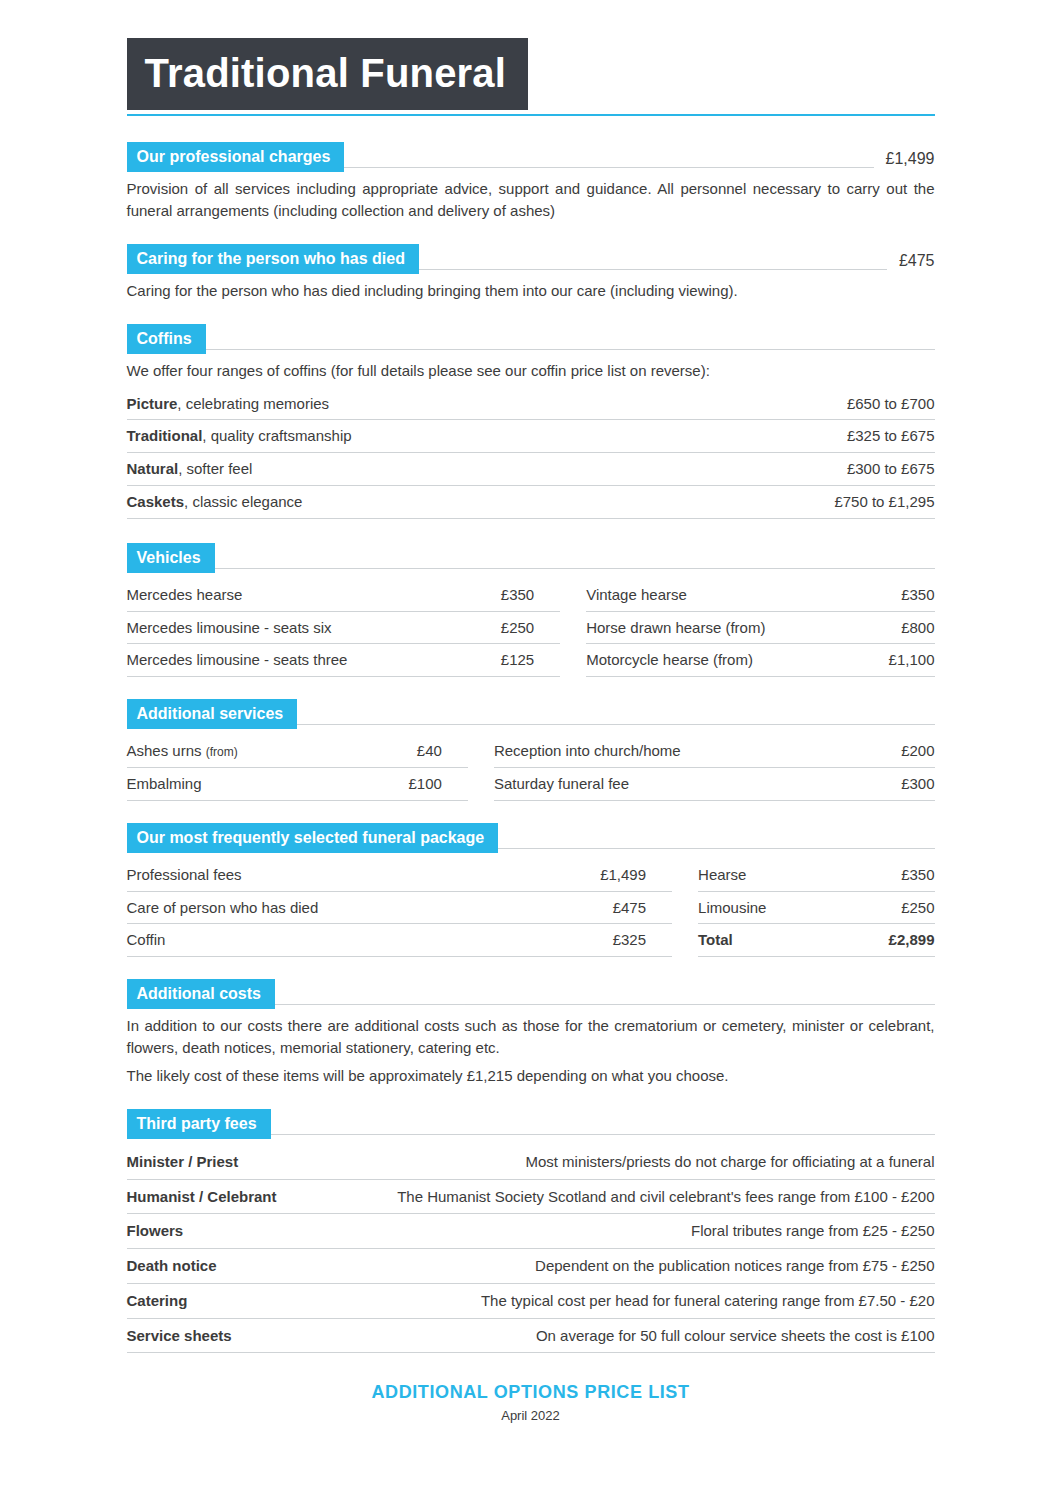Traditional Funeral
Our professional charges £1,499
Provision of all services including appropriate advice, support and guidance. All personnel necessary to carry out the funeral arrangements (including collection and delivery of ashes)
Caring for the person who has died £475
Caring for the person who has died including bringing them into our care (including viewing).
Coffins
We offer four ranges of coffins (for full details please see our coffin price list on reverse):
| Picture , celebrating memories | £650 to £700 |
| Traditional , quality craftsmanship | £325 to £675 |
| Natural , softer feel | £300 to £675 |
| Caskets , classic elegance | £750 to £1,295 |
Vehicles
| Mercedes hearse | £350 | | Vintage hearse | £350 |
| Mercedes limousine - seats six | £250 | | Horse drawn hearse (from) | £800 |
| Mercedes limousine - seats three | £125 | | Motorcycle hearse (from) | £1,100 |
Additional services
| Ashes urns (from) | £40 | | Reception into church/home | £200 |
| Embalming | £100 | | Saturday funeral fee | £300 |
Our most frequently selected funeral package
| Professional fees | £1,499 | | Hearse | £350 |
| Care of person who has died | £475 | | Limousine | £250 |
| Coffin | £325 | | Total | £2,899 |
Additional costs
In addition to our costs there are additional costs such as those for the crematorium or cemetery, minister or celebrant, flowers, death notices, memorial stationery, catering etc.
The likely cost of these items will be approximately £1,215 depending on what you choose.
Third party fees
| Minister / Priest | Most ministers/priests do not charge for officiating at a funeral |
| Humanist / Celebrant | The Humanist Society Scotland and civil celebrant's fees range from £100 - £200 |
| Flowers | Floral tributes range from £25 - £250 |
| Death notice | Dependent on the publication notices range from £75 - £250 |
| Catering | The typical cost per head for funeral catering range from £7.50 - £20 |
| Service sheets | On average for 50 full colour service sheets the cost is £100 |
ADDITIONAL OPTIONS PRICE LIST
April 2022